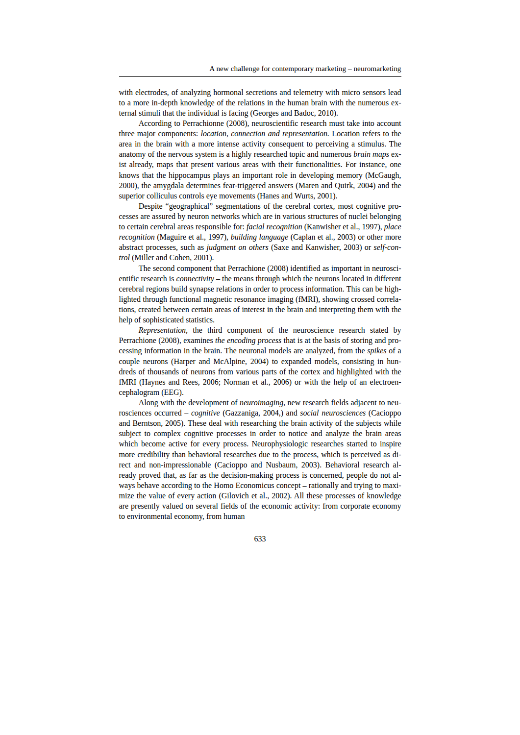A new challenge for contemporary marketing – neuromarketing
with electrodes, of analyzing hormonal secretions and telemetry with micro sensors lead to a more in-depth knowledge of the relations in the human brain with the numerous external stimuli that the individual is facing (Georges and Badoc, 2010).
According to Perrachionne (2008), neuroscientific research must take into account three major components: location, connection and representation. Location refers to the area in the brain with a more intense activity consequent to perceiving a stimulus. The anatomy of the nervous system is a highly researched topic and numerous brain maps exist already, maps that present various areas with their functionalities. For instance, one knows that the hippocampus plays an important role in developing memory (McGaugh, 2000), the amygdala determines fear-triggered answers (Maren and Quirk, 2004) and the superior colliculus controls eye movements (Hanes and Wurts, 2001).
Despite “geographical” segmentations of the cerebral cortex, most cognitive processes are assured by neuron networks which are in various structures of nuclei belonging to certain cerebral areas responsible for: facial recognition (Kanwisher et al., 1997), place recognition (Maguire et al., 1997), building language (Caplan et al., 2003) or other more abstract processes, such as judgment on others (Saxe and Kanwisher, 2003) or self-control (Miller and Cohen, 2001).
The second component that Perrachione (2008) identified as important in neuroscientific research is connectivity – the means through which the neurons located in different cerebral regions build synapse relations in order to process information. This can be highlighted through functional magnetic resonance imaging (fMRI), showing crossed correlations, created between certain areas of interest in the brain and interpreting them with the help of sophisticated statistics.
Representation, the third component of the neuroscience research stated by Perrachione (2008), examines the encoding process that is at the basis of storing and processing information in the brain. The neuronal models are analyzed, from the spikes of a couple neurons (Harper and McAlpine, 2004) to expanded models, consisting in hundreds of thousands of neurons from various parts of the cortex and highlighted with the fMRI (Haynes and Rees, 2006; Norman et al., 2006) or with the help of an electroencephalogram (EEG).
Along with the development of neuroimaging, new research fields adjacent to neurosciences occurred – cognitive (Gazzaniga, 2004,) and social neurosciences (Cacioppo and Berntson, 2005). These deal with researching the brain activity of the subjects while subject to complex cognitive processes in order to notice and analyze the brain areas which become active for every process. Neurophysiologic researches started to inspire more credibility than behavioral researches due to the process, which is perceived as direct and non-impressionable (Cacioppo and Nusbaum, 2003). Behavioral research already proved that, as far as the decision-making process is concerned, people do not always behave according to the Homo Economicus concept – rationally and trying to maximize the value of every action (Gilovich et al., 2002). All these processes of knowledge are presently valued on several fields of the economic activity: from corporate economy to environmental economy, from human
633